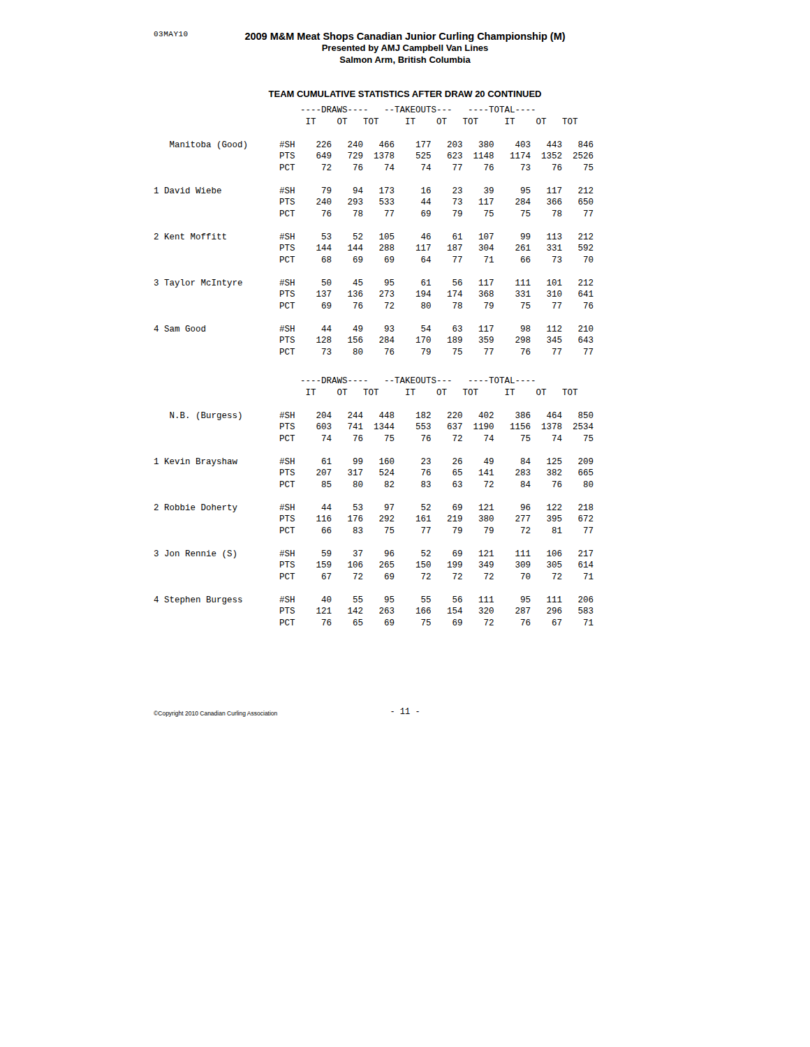03MAY10
2009 M&M Meat Shops Canadian Junior Curling Championship (M)
Presented by AMJ Campbell Van Lines
Salmon Arm, British Columbia
TEAM CUMULATIVE STATISTICS AFTER DRAW 20 CONTINUED
                            ----DRAWS----   --TAKEOUTS---   ----TOTAL----
                             IT    OT   TOT     IT    OT   TOT     IT    OT   TOT

   Manitoba (Good)      #SH    226   240   466    177   203   380    403   443   846
                        PTS    649   729  1378    525   623  1148   1174  1352  2526
                        PCT     72    76    74     74    77    76     73    76    75

1 David Wiebe           #SH     79    94   173     16    23    39     95   117   212
                        PTS    240   293   533     44    73   117    284   366   650
                        PCT     76    78    77     69    79    75     75    78    77

2 Kent Moffitt          #SH     53    52   105     46    61   107     99   113   212
                        PTS    144   144   288    117   187   304    261   331   592
                        PCT     68    69    69     64    77    71     66    73    70

3 Taylor McIntyre       #SH     50    45    95     61    56   117    111   101   212
                        PTS    137   136   273    194   174   368    331   310   641
                        PCT     69    76    72     80    78    79     75    77    76

4 Sam Good              #SH     44    49    93     54    63   117     98   112   210
                        PTS    128   156   284    170   189   359    298   345   643
                        PCT     73    80    76     79    75    77     76    77    77
                            ----DRAWS----   --TAKEOUTS---   ----TOTAL----
                             IT    OT   TOT     IT    OT   TOT     IT    OT   TOT

   N.B. (Burgess)       #SH    204   244   448    182   220   402    386   464   850
                        PTS    603   741  1344    553   637  1190   1156  1378  2534
                        PCT     74    76    75     76    72    74     75    74    75

1 Kevin Brayshaw        #SH     61    99   160     23    26    49     84   125   209
                        PTS    207   317   524     76    65   141    283   382   665
                        PCT     85    80    82     83    63    72     84    76    80

2 Robbie Doherty        #SH     44    53    97     52    69   121     96   122   218
                        PTS    116   176   292    161   219   380    277   395   672
                        PCT     66    83    75     77    79    79     72    81    77

3 Jon Rennie (S)        #SH     59    37    96     52    69   121    111   106   217
                        PTS    159   106   265    150   199   349    309   305   614
                        PCT     67    72    69     72    72    72     70    72    71

4 Stephen Burgess       #SH     40    55    95     55    56   111     95   111   206
                        PTS    121   142   263    166   154   320    287   296   583
                        PCT     76    65    69     75    69    72     76    67    71
©Copyright 2010 Canadian Curling Association
- 11 -